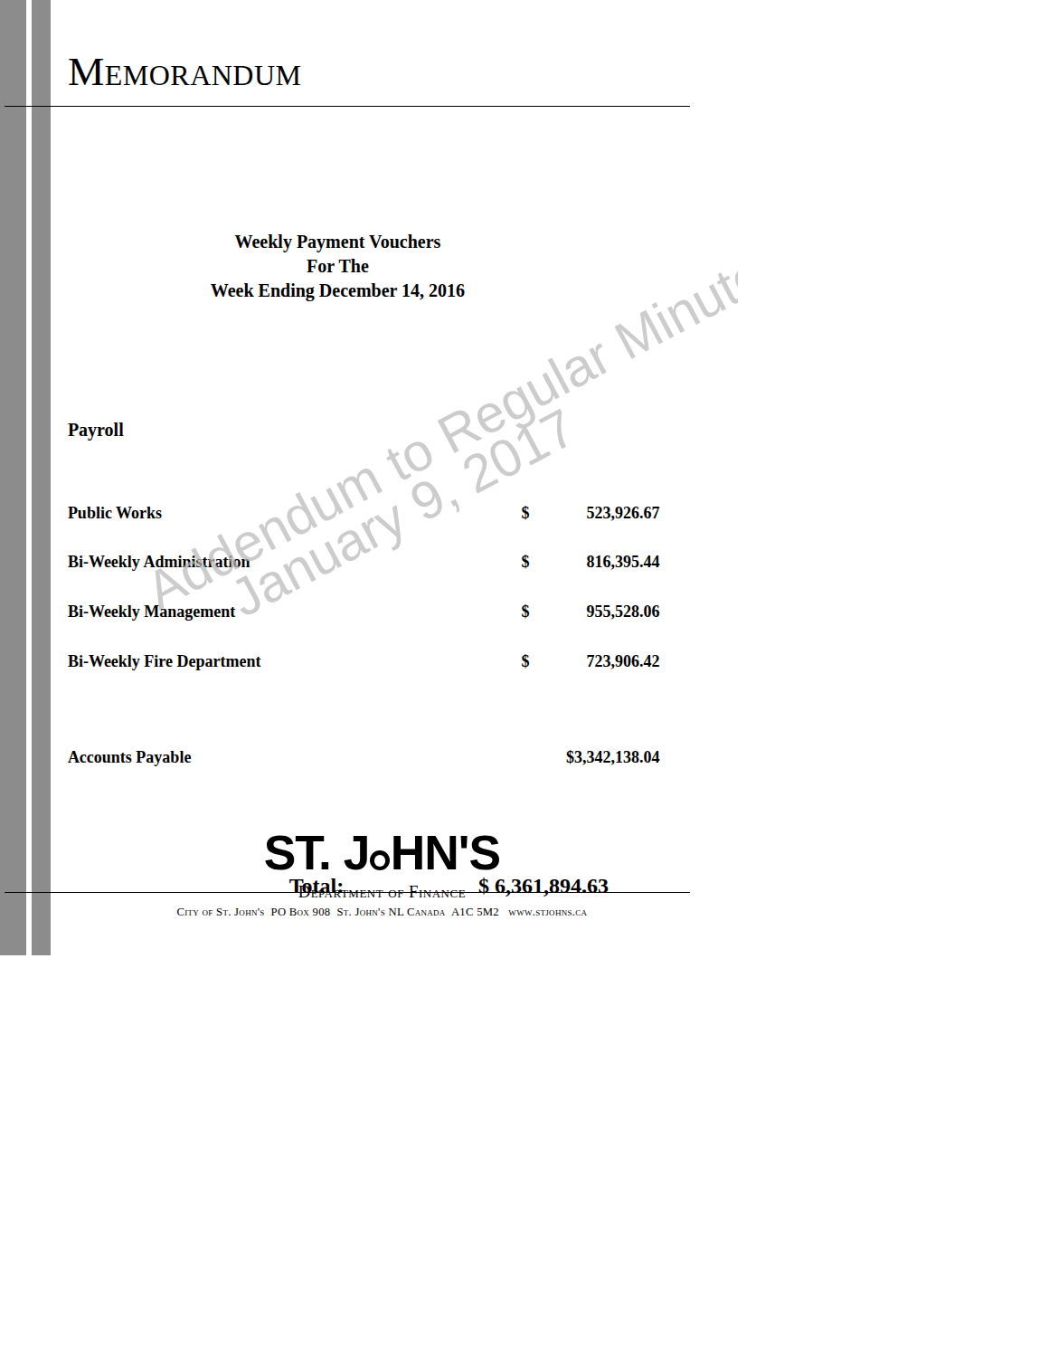Memorandum
Addendum to Regular Minutes
January 9, 2017
Weekly Payment Vouchers
For The
Week Ending December 14, 2016
Payroll
| Public Works | $ | 523,926.67 |
| Bi-Weekly Administration | $ | 816,395.44 |
| Bi-Weekly Management | $ | 955,528.06 |
| Bi-Weekly Fire Department | $ | 723,906.42 |
| Accounts Payable | | $3,342,138.04 |
Total: $ 6,361,894.63
ST. J HN'S
Department of Finance
City of St. John's PO Box 908 St. John's NL Canada A1C 5M2 www.stjohns.ca